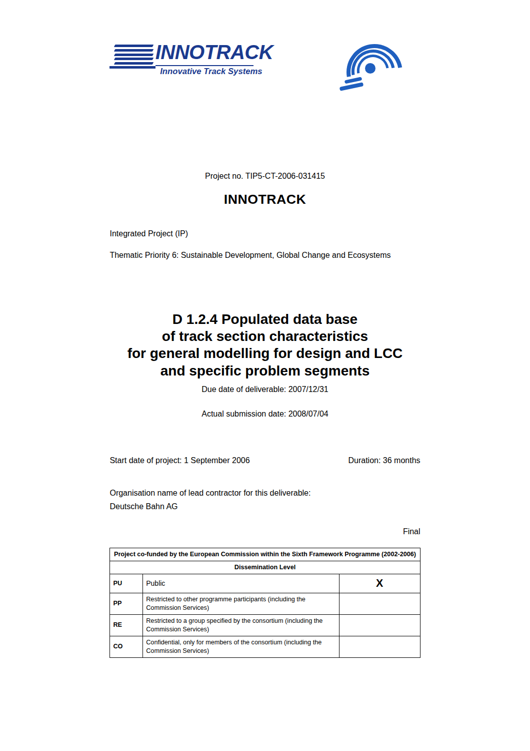INNOTRACK
Innovative Track Systems
Project no. TIP5-CT-2006-031415
INNOTRACK
Integrated Project (IP)
Thematic Priority 6: Sustainable Development, Global Change and Ecosystems
D 1.2.4 Populated data base
of track section characteristics
for general modelling for design and LCC
and specific problem segments
Due date of deliverable: 2007/12/31
Actual submission date: 2008/07/04
Start date of project: 1 September 2006 Duration: 36 months
Organisation name of lead contractor for this deliverable:
Deutsche Bahn AG
Final
| Project co-funded by the European Commission within the Sixth Framework Programme (2002-2006) |
| Dissemination Level |
| PU | Public | X |
| PP | Restricted to other programme participants (including the Commission Services) | |
| RE | Restricted to a group specified by the consortium (including the Commission Services) | |
| CO | Confidential, only for members of the consortium (including the Commission Services) | |